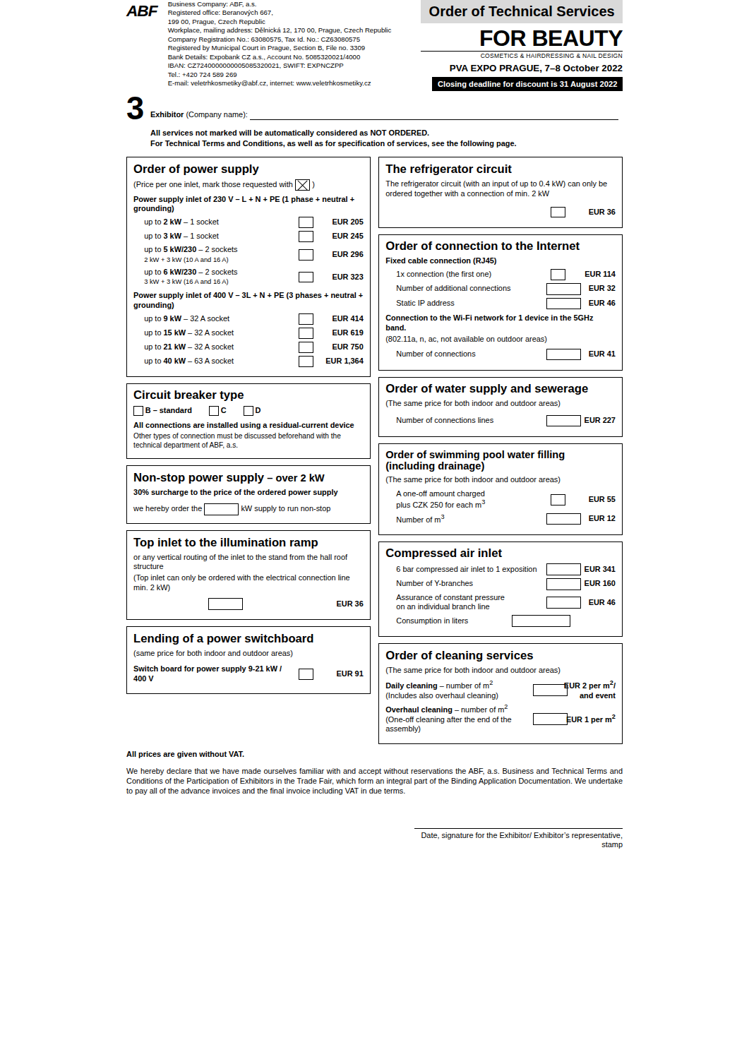ABF
Business Company: ABF, a.s.
Registered office: Beranových 667,
199 00, Prague, Czech Republic
Workplace, mailing address: Dělnická 12, 170 00, Prague, Czech Republic
Company Registration No.: 63080575, Tax Id. No.: CZ63080575
Registered by Municipal Court in Prague, Section B, File no. 3309
Bank Details: Expobank CZ a.s., Account No. 5085320021/4000
IBAN: CZ7240000000005085320021, SWIFT: EXPNCZPP
Tel.: +420 724 589 269
E-mail: veletrhkosmetiky@abf.cz, internet: www.veletrhkosmetiky.cz
Order of Technical Services
FOR BEAUTY
COSMETICS & HAIRDRESSING & NAIL DESIGN
PVA EXPO PRAGUE, 7–8 October 2022
Closing deadline for discount is 31 August 2022
3
Exhibitor (Company name):
All services not marked will be automatically considered as NOT ORDERED.
For Technical Terms and Conditions, as well as for specification of services, see the following page.
Order of power supply
(Price per one inlet, mark those requested with )
Power supply inlet of 230 V – L + N + PE (1 phase + neutral + grounding)
up to 2 kW – 1 socket
EUR 205
up to 3 kW – 1 socket
EUR 245
up to 5 kW/230 – 2 sockets
2 kW + 3 kW (10 A and 16 A)
EUR 296
up to 6 kW/230 – 2 sockets
3 kW + 3 kW (16 A and 16 A)
EUR 323
Power supply inlet of 400 V – 3L + N + PE (3 phases + neutral + grounding)
up to 9 kW – 32 A socket
EUR 414
up to 15 kW – 32 A socket
EUR 619
up to 21 kW – 32 A socket
EUR 750
up to 40 kW – 63 A socket
EUR 1,364
Circuit breaker type
B – standard C D
All connections are installed using a residual-current device
Other types of connection must be discussed beforehand with the technical department of ABF, a.s.
Non-stop power supply – over 2 kW
30% surcharge to the price of the ordered power supply
we hereby order the kW supply to run non-stop
Top inlet to the illumination ramp
or any vertical routing of the inlet to the stand from the hall roof structure
(Top inlet can only be ordered with the electrical connection line min. 2 kW)
EUR 36
Lending of a power switchboard
(same price for both indoor and outdoor areas)
Switch board for power supply 9-21 kW / 400 V
EUR 91
The refrigerator circuit
The refrigerator circuit (with an input of up to 0.4 kW) can only be ordered together with a connection of min. 2 kW
EUR 36
Order of connection to the Internet
Fixed cable connection (RJ45)
1x connection (the first one)
EUR 114
Number of additional connections
EUR 32
Static IP address
EUR 46
Connection to the Wi-Fi network for 1 device in the 5GHz band.
(802.11a, n, ac, not available on outdoor areas)
Number of connections
EUR 41
Order of water supply and sewerage
(The same price for both indoor and outdoor areas)
Number of connections lines
EUR 227
Order of swimming pool water filling (including drainage)
(The same price for both indoor and outdoor areas)
A one-off amount charged
plus CZK 250 for each m3
EUR 55
Number of m3
EUR 12
Compressed air inlet
6 bar compressed air inlet to 1 exposition
EUR 341
Number of Y-branches
EUR 160
Assurance of constant pressure
on an individual branch line
EUR 46
Consumption in liters
Order of cleaning services
(The same price for both indoor and outdoor areas)
Daily cleaning – number of m2
(Includes also overhaul cleaning)
EUR 2 per m2/
and event
Overhaul cleaning – number of m2
(One-off cleaning after the end of the assembly)
EUR 1 per m2
All prices are given without VAT.
We hereby declare that we have made ourselves familiar with and accept without reservations the ABF, a.s. Business and Technical Terms and Conditions of the Participation of Exhibitors in the Trade Fair, which form an integral part of the Binding Application Documentation. We undertake to pay all of the advance invoices and the final invoice including VAT in due terms.
Date, signature for the Exhibitor/ Exhibitor’s representative, stamp